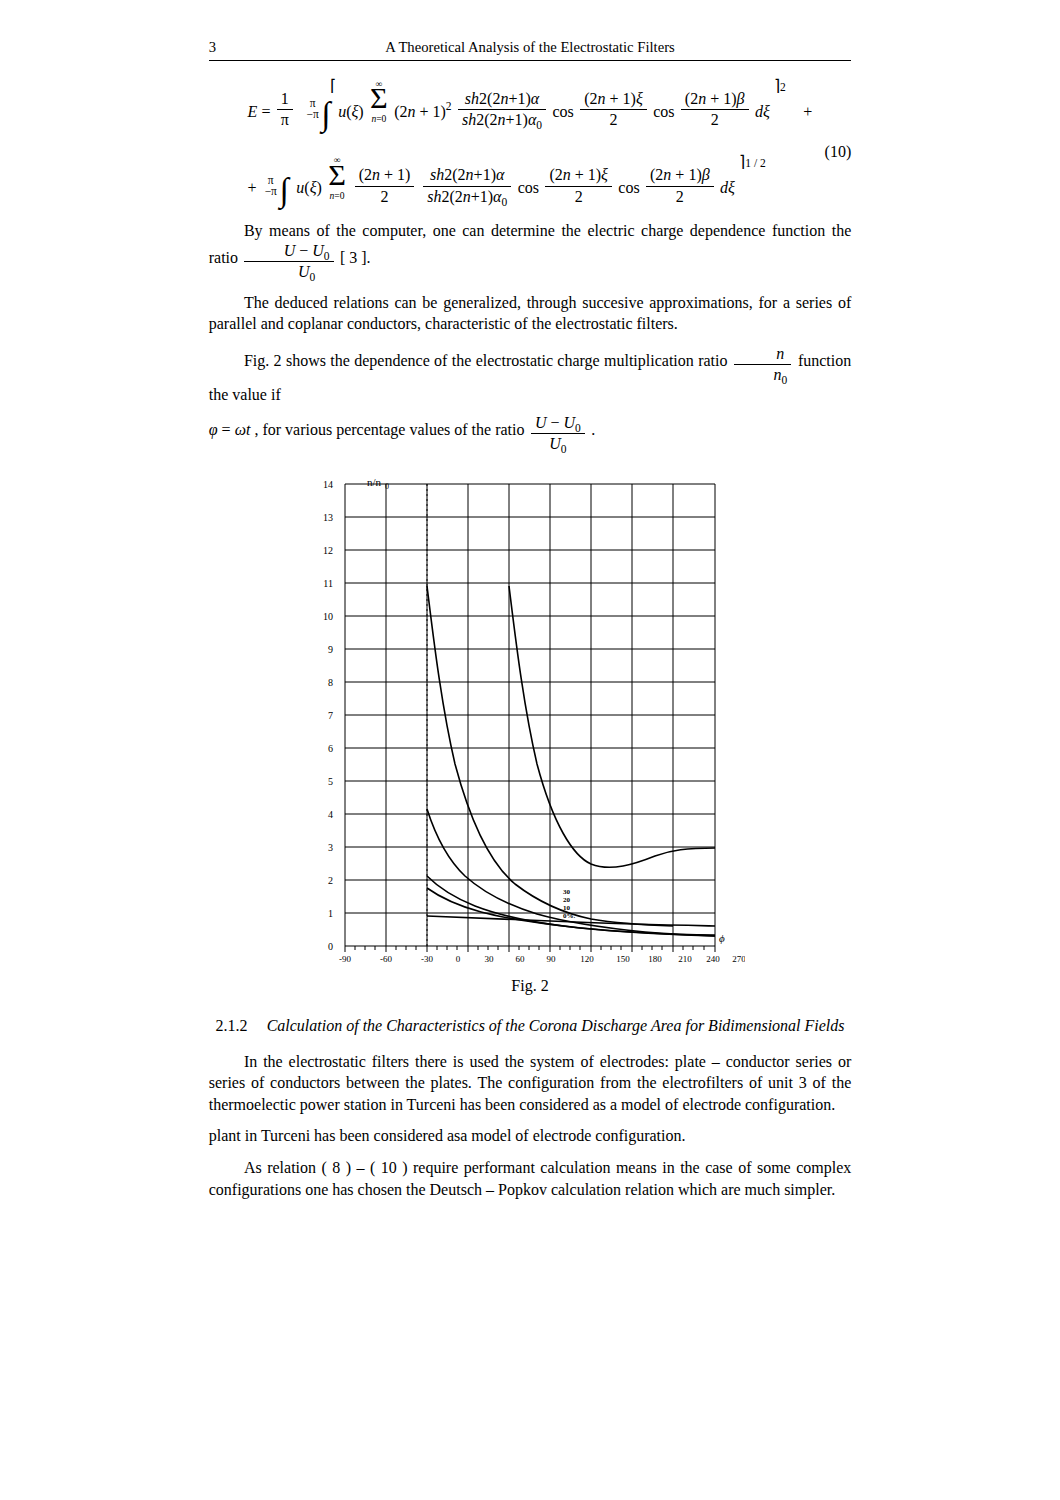3
A Theoretical Analysis of the Electrostatic Filters
(10)
E = 1 π ⌈ π−π∫ u(ξ) ∞Σn=0 (2n + 1)2 sh2(2n+1)α sh2(2n+1)α0 cos (2n + 1)ξ 2 cos (2n + 1)β 2 dξ ⌉ 2 +
+ π−π∫ u(ξ) ∞Σn=0 (2n + 1) 2 sh2(2n+1)α sh2(2n+1)α0 cos (2n + 1)ξ 2 cos (2n + 1)β 2 dξ ⌉ 1 / 2
By means of the computer, one can determine the electric charge dependence function the ratio U − U0 U0 [ 3 ].
The deduced relations can be generalized, through succesive approximations, for a series of parallel and coplanar conductors, characteristic of the electrostatic filters.
Fig. 2 shows the dependence of the electrostatic charge multiplication ratio nn0 function the value if
φ = ωt , for various percentage values of the ratio U − U0 U0 .
n/n 0 14 13 12 11 10 9 8 7 6 5 4 3 2 1 0 30 20 10 0%. -90 -60 -30 0 30 60 90 120 150 180 210 240 270 ϕ
Fig. 2
2.1.2 Calculation of the Characteristics of the Corona Discharge Area for Bidimensional Fields
In the electrostatic filters there is used the system of electrodes: plate – conductor series or series of conductors between the plates. The configuration from the electrofilters of unit 3 of the thermoelectic power station in Turceni has been considered as a model of electrode configuration.
plant in Turceni has been considered asa model of electrode configuration.
As relation ( 8 ) – ( 10 ) require performant calculation means in the case of some complex configurations one has chosen the Deutsch – Popkov calculation relation which are much simpler.